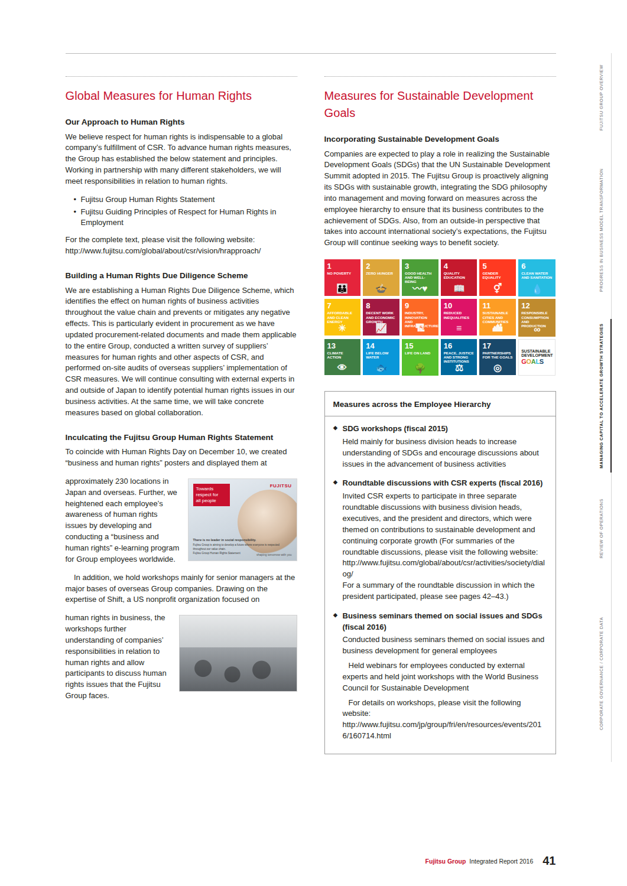Global Measures for Human Rights
Our Approach to Human Rights
We believe respect for human rights is indispensable to a global company’s fulfillment of CSR. To advance human rights measures, the Group has established the below statement and principles. Working in partnership with many different stakeholders, we will meet responsibilities in relation to human rights.
Fujitsu Group Human Rights Statement
Fujitsu Guiding Principles of Respect for Human Rights in Employment
For the complete text, please visit the following website:
http://www.fujitsu.com/global/about/csr/vision/hrapproach/
Building a Human Rights Due Diligence Scheme
We are establishing a Human Rights Due Diligence Scheme, which identifies the effect on human rights of business activities throughout the value chain and prevents or mitigates any negative effects. This is particularly evident in procurement as we have updated procurement-related documents and made them applicable to the entire Group, conducted a written survey of suppliers’ measures for human rights and other aspects of CSR, and performed on-site audits of overseas suppliers’ implementation of CSR measures. We will continue consulting with external experts in and outside of Japan to identify potential human rights issues in our business activities. At the same time, we will take concrete measures based on global collaboration.
Inculcating the Fujitsu Group Human Rights Statement
To coincide with Human Rights Day on December 10, we created “business and human rights” posters and displayed them at
FUJITSU
Towards
respect for
all people
There is no leader in social responsibility. Fujitsu Group is aiming to develop a future where everyone is respected throughout our value chain.
Fujitsu Group Human Rights Statement
shaping tomorrow with you
approximately 230 locations in Japan and overseas. Further, we heightened each employee’s awareness of human rights issues by developing and conducting a “business and human rights” e-learning program for Group employees worldwide.
In addition, we hold workshops mainly for senior managers at the major bases of overseas Group companies. Drawing on the expertise of Shift, a US nonprofit organization focused on
human rights in business, the workshops further understanding of companies’ responsibilities in relation to human rights and allow participants to discuss human rights issues that the Fujitsu Group faces.
Measures for Sustainable Development Goals
Incorporating Sustainable Development Goals
Companies are expected to play a role in realizing the Sustainable Development Goals (SDGs) that the UN Sustainable Development Summit adopted in 2015. The Fujitsu Group is proactively aligning its SDGs with sustainable growth, integrating the SDG philosophy into management and moving forward on measures across the employee hierarchy to ensure that its business contributes to the achievement of SDGs. Also, from an outside-in perspective that takes into account international society’s expectations, the Fujitsu Group will continue seeking ways to benefit society.
1 No Poverty👪
2 Zero Hunger🍲
3 Good Health and Well-Being〰♥
4 Quality Education📖
5 Gender Equality⚥
6 Clean Water and Sanitation💧
7 Affordable and Clean Energy☀
8 Decent Work and Economic Growth📈
9 Industry, Innovation and Infrastructure🏗
10 Reduced Inequalities≡
11 Sustainable Cities and Communities🏙
12 Responsible Consumption and Production∞
13 Climate Action👁
14 Life Below Water🐟
15 Life on Land🌳
16 Peace, Justice and Strong Institutions⚖
17 Partnerships for the Goals◎
Sustainable
Development GOALS
Measures across the Employee Hierarchy
SDG workshops (fiscal 2015)
Held mainly for business division heads to increase understanding of SDGs and encourage discussions about issues in the advancement of business activities
Roundtable discussions with CSR experts (fiscal 2016)
Invited CSR experts to participate in three separate roundtable discussions with business division heads, executives, and the president and directors, which were themed on contributions to sustainable development and continuing corporate growth (For summaries of the roundtable discussions, please visit the following website:
http://www.fujitsu.com/global/about/csr/activities/society/dialog/
For a summary of the roundtable discussion in which the president participated, please see pages 42–43.)
Business seminars themed on social issues and SDGs (fiscal 2016)
Conducted business seminars themed on social issues and business development for general employees
Held webinars for employees conducted by external experts and held joint workshops with the World Business Council for Sustainable Development
For details on workshops, please visit the following website:
http://www.fujitsu.com/jp/group/fri/en/resources/events/2016/160714.html
Fujitsu Group Overview
Progress in Business Model Transformation
Managing Capital to Accelerate Growth Strategies
Review of Operations
Corporate Governance / Corporate Data
Fujitsu Group Integrated Report 2016 41